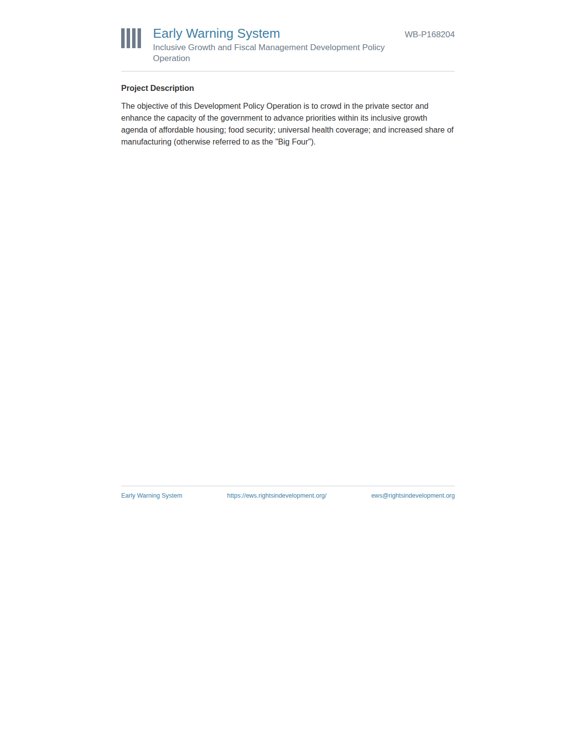Early Warning System
Inclusive Growth and Fiscal Management Development Policy Operation
WB-P168204
Project Description
The objective of this Development Policy Operation is to crowd in the private sector and enhance the capacity of the government to advance priorities within its inclusive growth agenda of affordable housing; food security; universal health coverage; and increased share of manufacturing (otherwise referred to as the "Big Four").
Early Warning System
https://ews.rightsindevelopment.org/
ews@rightsindevelopment.org